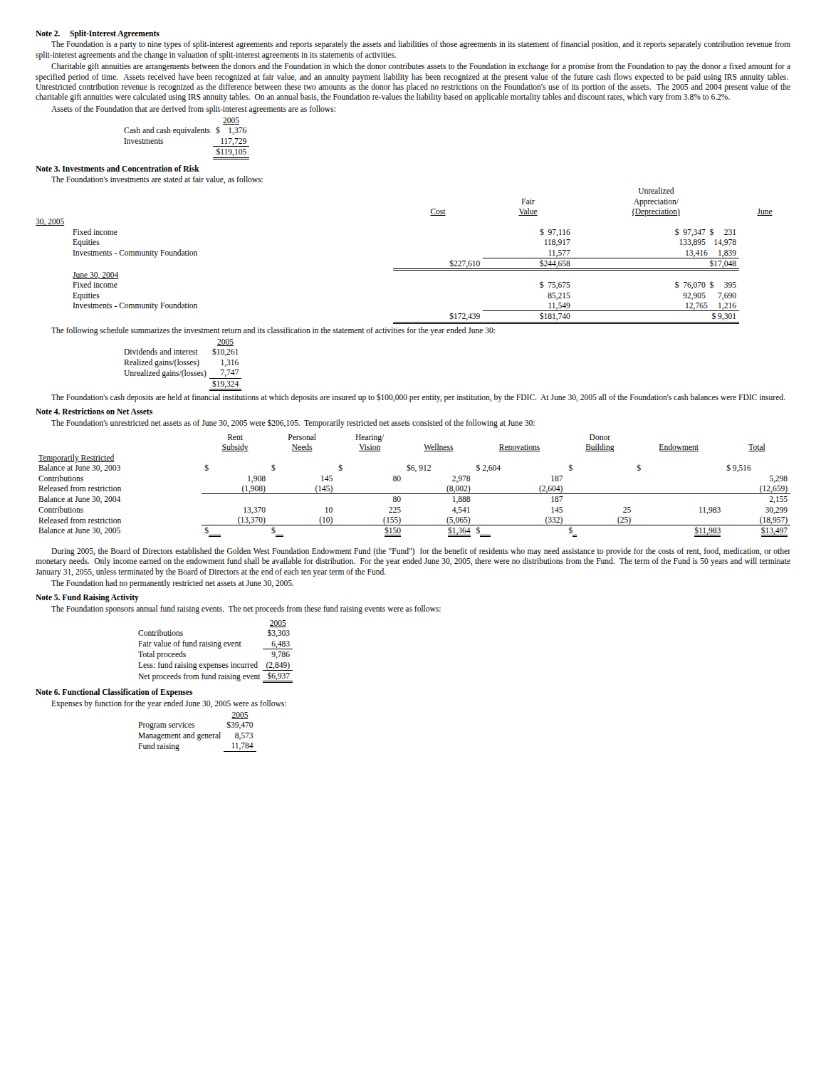Note 2. Split-Interest Agreements
The Foundation is a party to nine types of split-interest agreements and reports separately the assets and liabilities of those agreements in its statement of financial position, and it reports separately contribution revenue from split-interest agreements and the change in valuation of split-interest agreements in its statements of activities.
Charitable gift annuities are arrangements between the donors and the Foundation in which the donor contributes assets to the Foundation in exchange for a promise from the Foundation to pay the donor a fixed amount for a specified period of time. Assets received have been recognized at fair value, and an annuity payment liability has been recognized at the present value of the future cash flows expected to be paid using IRS annuity tables. Unrestricted contribution revenue is recognized as the difference between these two amounts as the donor has placed no restrictions on the Foundation's use of its portion of the assets. The 2005 and 2004 present value of the charitable gift annuities were calculated using IRS annuity tables. On an annual basis, the Foundation re-values the liability based on applicable mortality tables and discount rates, which vary from 3.8% to 6.2%.
Assets of the Foundation that are derived from split-interest agreements are as follows:
| | 2005 |
| Cash and cash equivalents | $ 1,376 |
| Investments | 117,729 |
| | $119,105 |
Note 3. Investments and Concentration of Risk
The Foundation's investments are stated at fair value, as follows:
| | | | | Unrealized | |
| | | | Fair | Appreciation/ | |
| | | Cost | Value | (Depreciation) | June |
| 30, 2005 |
| | Fixed income | | $ 97,116 | $ 97,347 $ 231 | |
| | Equities | | 118,917 | 133,895 14,978 | |
| | Investments - Community Foundation | | 11,577 | 13,416 1,839 | |
| | | $227,610 | $244,658 | $17,048 | |
| | June 30, 2004 | | | | |
| | Fixed income | | $ 75,675 | $ 76,070 $ 395 | |
| | Equities | | 85,215 | 92,905 7,690 | |
| | Investments - Community Foundation | | 11,549 | 12,765 1,216 | |
| | | $172,439 | $181,740 | $ 9,301 | |
The following schedule summarizes the investment return and its classification in the statement of activities for the year ended June 30:
| | 2005 |
| Dividends and interest | $10,261 |
| Realized gains/(losses) | 1,316 |
| Unrealized gains/(losses) | 7,747 |
| | $19,324 |
The Foundation's cash deposits are held at financial institutions at which deposits are insured up to $100,000 per entity, per institution, by the FDIC. At June 30, 2005 all of the Foundation's cash balances were FDIC insured.
Note 4. Restrictions on Net Assets
The Foundation's unrestricted net assets as of June 30, 2005 were $206,105. Temporarily restricted net assets consisted of the following at June 30:
| | Rent | Personal | Hearing/ | | | Donor | | |
| | Subsidy | Needs | Vision | Wellness | Renovations | Building | Endowment | Total |
| Temporarily Restricted | | | | | | | | |
| Balance at June 30, 2003 | $ | $ | $ | $6, 912 | $ 2,604 | $ | $ | $ 9,516 |
| Contributions | 1,908 | 145 | 80 | 2,978 | 187 | | | 5,298 |
| Released from restriction | (1,908) | (145) | | (8,002) | (2,604) | | | (12,659) |
| Balance at June 30, 2004 | | | 80 | 1,888 | 187 | | | 2,155 |
| Contributions | 13,370 | 10 | 225 | 4,541 | 145 | 25 | 11,983 | 30,299 |
| Released from restriction | (13,370) | (10) | (155) | (5,065) | (332) | (25) | | (18,957) |
| Balance at June 30, 2005 | $ | $ | $150 | $1,364 | $ | $ | $11,983 | $13,497 |
During 2005, the Board of Directors established the Golden West Foundation Endowment Fund (the "Fund") for the benefit of residents who may need assistance to provide for the costs of rent, food, medication, or other monetary needs. Only income earned on the endowment fund shall be available for distribution. For the year ended June 30, 2005, there were no distributions from the Fund. The term of the Fund is 50 years and will terminate January 31, 2055, unless terminated by the Board of Directors at the end of each ten year term of the Fund.
The Foundation had no permanently restricted net assets at June 30, 2005.
Note 5. Fund Raising Activity
The Foundation sponsors annual fund raising events. The net proceeds from these fund raising events were as follows:
| | 2005 |
| Contributions | $3,303 |
| Fair value of fund raising event | 6,483 |
| Total proceeds | 9,786 |
| Less: fund raising expenses incurred | (2,849) |
| Net proceeds from fund raising event | $6,937 |
Note 6. Functional Classification of Expenses
Expenses by function for the year ended June 30, 2005 were as follows:
| | 2005 |
| Program services | $39,470 |
| Management and general | 8,573 |
| Fund raising | 11,784 |